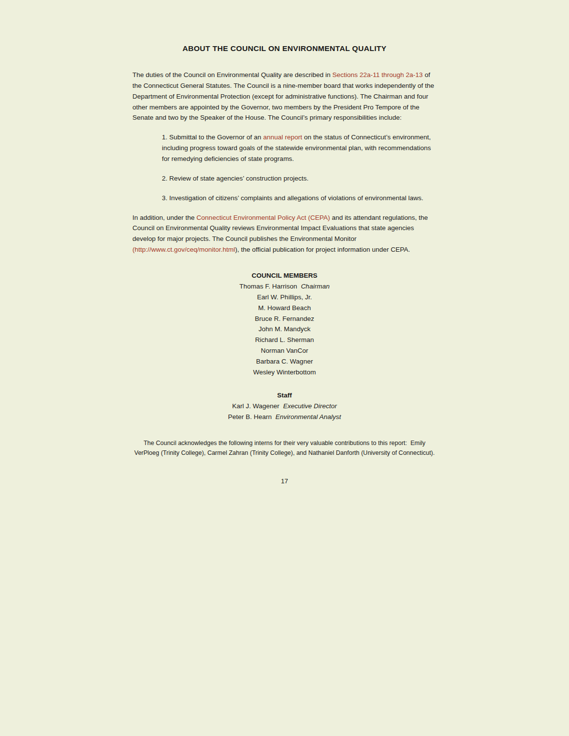ABOUT THE COUNCIL ON ENVIRONMENTAL QUALITY
The duties of the Council on Environmental Quality are described in Sections 22a-11 through 2a-13 of the Connecticut General Statutes. The Council is a nine-member board that works independently of the Department of Environmental Protection (except for administrative functions). The Chairman and four other members are appointed by the Governor, two members by the President Pro Tempore of the Senate and two by the Speaker of the House. The Council’s primary responsibilities include:
1. Submittal to the Governor of an annual report on the status of Connecticut’s environment, including progress toward goals of the statewide environmental plan, with recommendations for remedying deficiencies of state programs.
2. Review of state agencies’ construction projects.
3. Investigation of citizens’ complaints and allegations of violations of environmental laws.
In addition, under the Connecticut Environmental Policy Act (CEPA) and its attendant regulations, the Council on Environmental Quality reviews Environmental Impact Evaluations that state agencies develop for major projects. The Council publishes the Environmental Monitor (http://www.ct.gov/ceq/monitor.html), the official publication for project information under CEPA.
COUNCIL MEMBERS
Thomas F. Harrison Chairman
Earl W. Phillips, Jr.
M. Howard Beach
Bruce R. Fernandez
John M. Mandyck
Richard L. Sherman
Norman VanCor
Barbara C. Wagner
Wesley Winterbottom
Staff
Karl J. Wagener Executive Director
Peter B. Hearn Environmental Analyst
The Council acknowledges the following interns for their very valuable contributions to this report: Emily VerPloeg (Trinity College), Carmel Zahran (Trinity College), and Nathaniel Danforth (University of Connecticut).
17